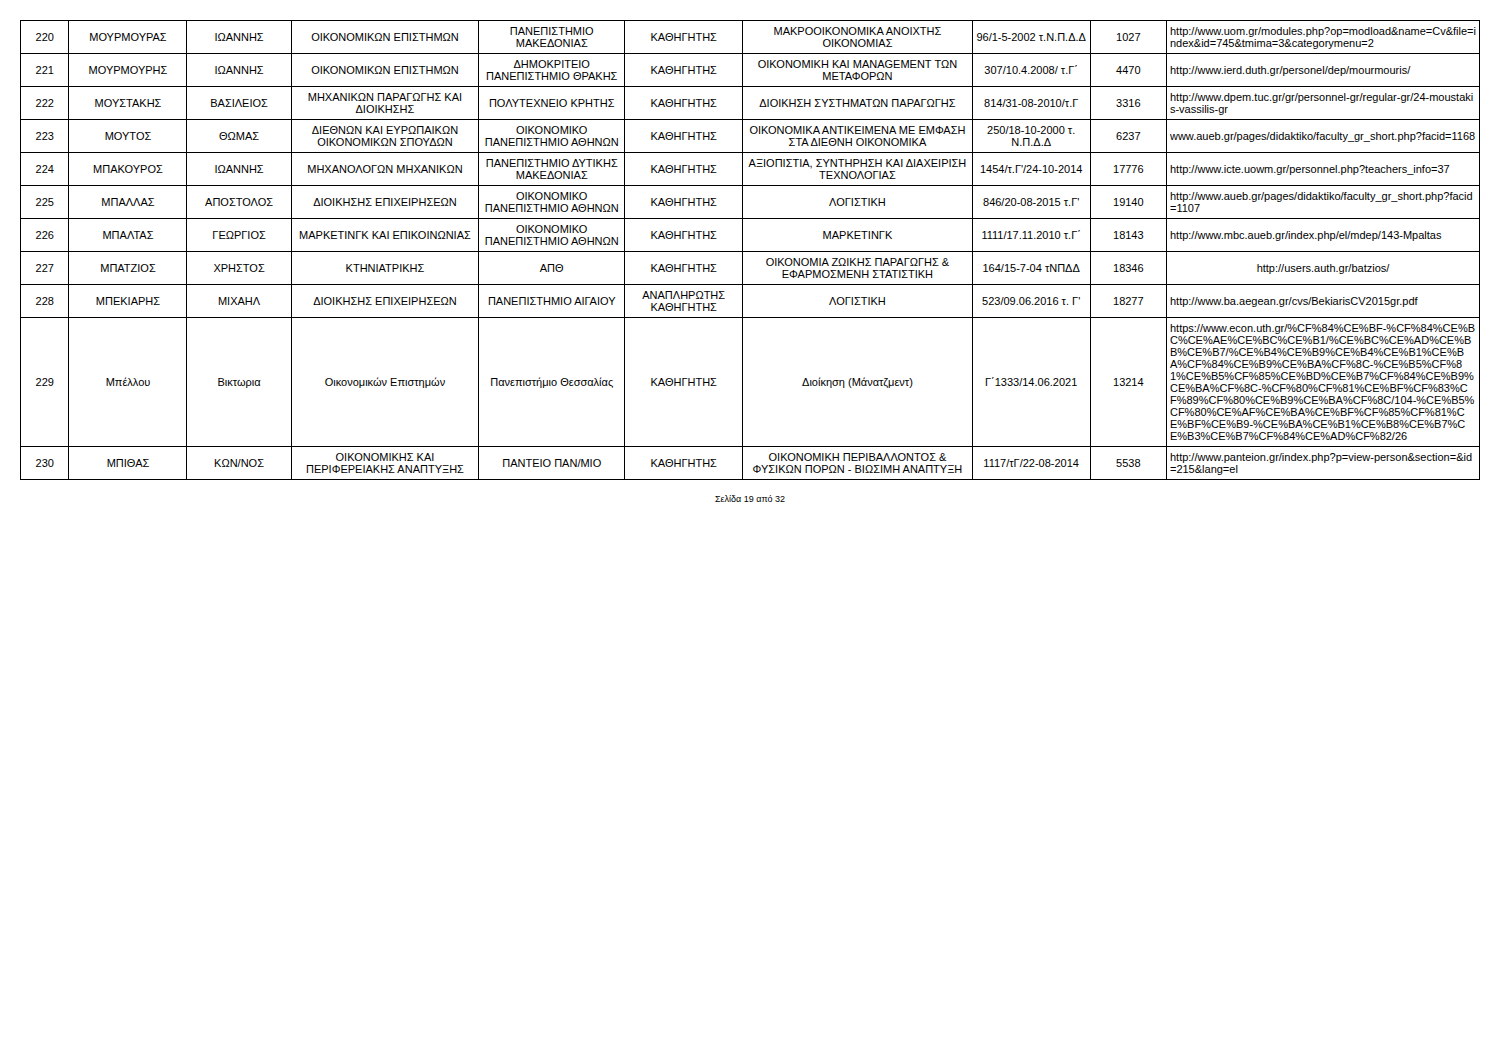| 220 | ΜΟΥΡΜΟΥΡΑΣ | ΙΩΑΝΝΗΣ | ΟΙΚΟΝΟΜΙΚΩΝ ΕΠΙΣΤΗΜΩΝ | ΠΑΝΕΠΙΣΤΗΜΙΟ ΜΑΚΕΔΟΝΙΑΣ | ΚΑΘΗΓΗΤΗΣ | ΜΑΚΡΟΟΙΚΟΝΟΜΙΚΑ ΑΝΟΙΧΤΗΣ ΟΙΚΟΝΟΜΙΑΣ | 96/1-5-2002 τ.Ν.Π.Δ.Δ | 1027 | http://www.uom.gr/modules.php?op=modload&name=Cv&file=index&id=745&tmima=3&categorymenu=2 |
| 221 | ΜΟΥΡΜΟΥΡΗΣ | ΙΩΑΝΝΗΣ | ΟΙΚΟΝΟΜΙΚΩΝ ΕΠΙΣΤΗΜΩΝ | ΔΗΜΟΚΡΙΤΕΙΟ ΠΑΝΕΠΙΣΤΗΜΙΟ ΘΡΑΚΗΣ | ΚΑΘΗΓΗΤΗΣ | ΟΙΚΟΝΟΜΙΚΗ ΚΑΙ MANAGEMENT ΤΩΝ ΜΕΤΑΦΟΡΩΝ | 307/10.4.2008/ τ.Γ΄ | 4470 | http://www.ierd.duth.gr/personel/dep/mourmouris/ |
| 222 | ΜΟΥΣΤΑΚΗΣ | ΒΑΣΙΛΕΙΟΣ | ΜΗΧΑΝΙΚΩΝ ΠΑΡΑΓΩΓΗΣ ΚΑΙ ΔΙΟΙΚΗΣΗΣ | ΠΟΛΥΤΕΧΝΕΙΟ ΚΡΗΤΗΣ | ΚΑΘΗΓΗΤΗΣ | ΔΙΟΙΚΗΣΗ ΣΥΣΤΗΜΑΤΩΝ ΠΑΡΑΓΩΓΗΣ | 814/31-08-2010/τ.Γ | 3316 | http://www.dpem.tuc.gr/gr/personnel-gr/regular-gr/24-moustakis-vassilis-gr |
| 223 | ΜΟΥΤΟΣ | ΘΩΜΑΣ | ΔΙΕΘΝΩΝ ΚΑΙ ΕΥΡΩΠΑΙΚΩΝ ΟΙΚΟΝΟΜΙΚΩΝ ΣΠΟΥΔΩΝ | ΟΙΚΟΝΟΜΙΚΟ ΠΑΝΕΠΙΣΤΗΜΙΟ ΑΘΗΝΩΝ | ΚΑΘΗΓΗΤΗΣ | ΟΙΚΟΝΟΜΙΚΑ ΑΝΤΙΚΕΙΜΕΝΑ ΜΕ ΕΜΦΑΣΗ ΣΤΑ ΔΙΕΘΝΗ ΟΙΚΟΝΟΜΙΚΑ | 250/18-10-2000 τ. Ν.Π.Δ.Δ | 6237 | www.aueb.gr/pages/didaktiko/faculty_gr_short.php?facid=1168 |
| 224 | ΜΠΑΚΟΥΡΟΣ | ΙΩΑΝΝΗΣ | ΜΗΧΑΝΟΛΟΓΩΝ ΜΗΧΑΝΙΚΩΝ | ΠΑΝΕΠΙΣΤΗΜΙΟ ΔΥΤΙΚΗΣ ΜΑΚΕΔΟΝΙΑΣ | ΚΑΘΗΓΗΤΗΣ | ΑΞΙΟΠΙΣΤΙΑ, ΣΥΝΤΗΡΗΣΗ ΚΑΙ ΔΙΑΧΕΙΡΙΣΗ ΤΕΧΝΟΛΟΓΙΑΣ | 1454/τ.Γ'/24-10-2014 | 17776 | http://www.icte.uowm.gr/personnel.php?teachers_info=37 |
| 225 | ΜΠΑΛΛΑΣ | ΑΠΟΣΤΟΛΟΣ | ΔΙΟΙΚΗΣΗΣ ΕΠΙΧΕΙΡΗΣΕΩΝ | ΟΙΚΟΝΟΜΙΚΟ ΠΑΝΕΠΙΣΤΗΜΙΟ ΑΘΗΝΩΝ | ΚΑΘΗΓΗΤΗΣ | ΛΟΓΙΣΤΙΚΗ | 846/20-08-2015 τ.Γ' | 19140 | http://www.aueb.gr/pages/didaktiko/faculty_gr_short.php?facid=1107 |
| 226 | ΜΠΑΛΤΑΣ | ΓΕΩΡΓΙΟΣ | ΜΑΡΚΕΤΙΝΓΚ ΚΑΙ ΕΠΙΚΟΙΝΩΝΙΑΣ | ΟΙΚΟΝΟΜΙΚΟ ΠΑΝΕΠΙΣΤΗΜΙΟ ΑΘΗΝΩΝ | ΚΑΘΗΓΗΤΗΣ | ΜΑΡΚΕΤΙΝΓΚ | 1111/17.11.2010 τ.Γ΄ | 18143 | http://www.mbc.aueb.gr/index.php/el/mdep/143-Mpaltas |
| 227 | ΜΠΑΤΖΙΟΣ | ΧΡΗΣΤΟΣ | ΚΤΗΝΙΑΤΡΙΚΗΣ | ΑΠΘ | ΚΑΘΗΓΗΤΗΣ | ΟΙΚΟΝΟΜΙΑ ΖΩΙΚΗΣ ΠΑΡΑΓΩΓΗΣ & ΕΦΑΡΜΟΣΜΕΝΗ ΣΤΑΤΙΣΤΙΚΗ | 164/15-7-04 τΝΠΔΔ | 18346 | http://users.auth.gr/batzios/ |
| 228 | ΜΠΕΚΙΑΡΗΣ | ΜΙΧΑΗΛ | ΔΙΟΙΚΗΣΗΣ ΕΠΙΧΕΙΡΗΣΕΩΝ | ΠΑΝΕΠΙΣΤΗΜΙΟ ΑΙΓΑΙΟΥ | ΑΝΑΠΛΗΡΩΤΗΣ ΚΑΘΗΓΗΤΗΣ | ΛΟΓΙΣΤΙΚΗ | 523/09.06.2016 τ. Γ' | 18277 | http://www.ba.aegean.gr/cvs/BekiarisCV2015gr.pdf |
| 229 | Μπέλλου | Βικτωρια | Οικονομικών Επιστημών | Πανεπιστήμιο Θεσσαλίας | ΚΑΘΗΓΗΤΗΣ | Διοίκηση (Μάνατζμεντ) | Γ΄1333/14.06.2021 | 13214 | https://www.econ.uth.gr/%CF%84%CE%BF-%CF%84%CE%BC%CE%AE%CE%BC%CE%B1/%CE%BC%CE%AD%CE%BB%CE%B7/%CE%B4%CE%B9%CE%B4%CE%B1%CE%BA%CF%84%CE%B9%CE%BA%CF%8C-%CE%B5%CF%81%CE%B5%CF%85%CE%BD%CE%B7%CF%84%CE%B9%CE%BA%CF%8C-%CF%80%CF%81%CE%BF%CF%83%CF%89%CF%80%CE%B9%CE%BA%CF%8C/104-%CE%B5%CF%80%CE%AF%CE%BA%CE%BF%CF%85%CF%81%CE%BF%CE%B9-%CE%BA%CE%B1%CE%B8%CE%B7%CE%B3%CE%B7%CF%84%CE%AD%CF%82/26 |
| 230 | ΜΠΙΘΑΣ | ΚΩΝ/ΝΟΣ | ΟΙΚΟΝΟΜΙΚΗΣ ΚΑΙ ΠΕΡΙΦΕΡΕΙΑΚΗΣ ΑΝΑΠΤΥΞΗΣ | ΠΑΝΤΕΙΟ ΠΑΝ/ΜΙΟ | ΚΑΘΗΓΗΤΗΣ | ΟΙΚΟΝΟΜΙΚΗ ΠΕΡΙΒΑΛΛΟΝΤΟΣ & ΦΥΣΙΚΩΝ ΠΟΡΩΝ - ΒΙΩΣΙΜΗ ΑΝΑΠΤΥΞΗ | 1117/τΓ/22-08-2014 | 5538 | http://www.panteion.gr/index.php?p=view-person&section=&id=215&lang=el |
Σελίδα 19 από 32